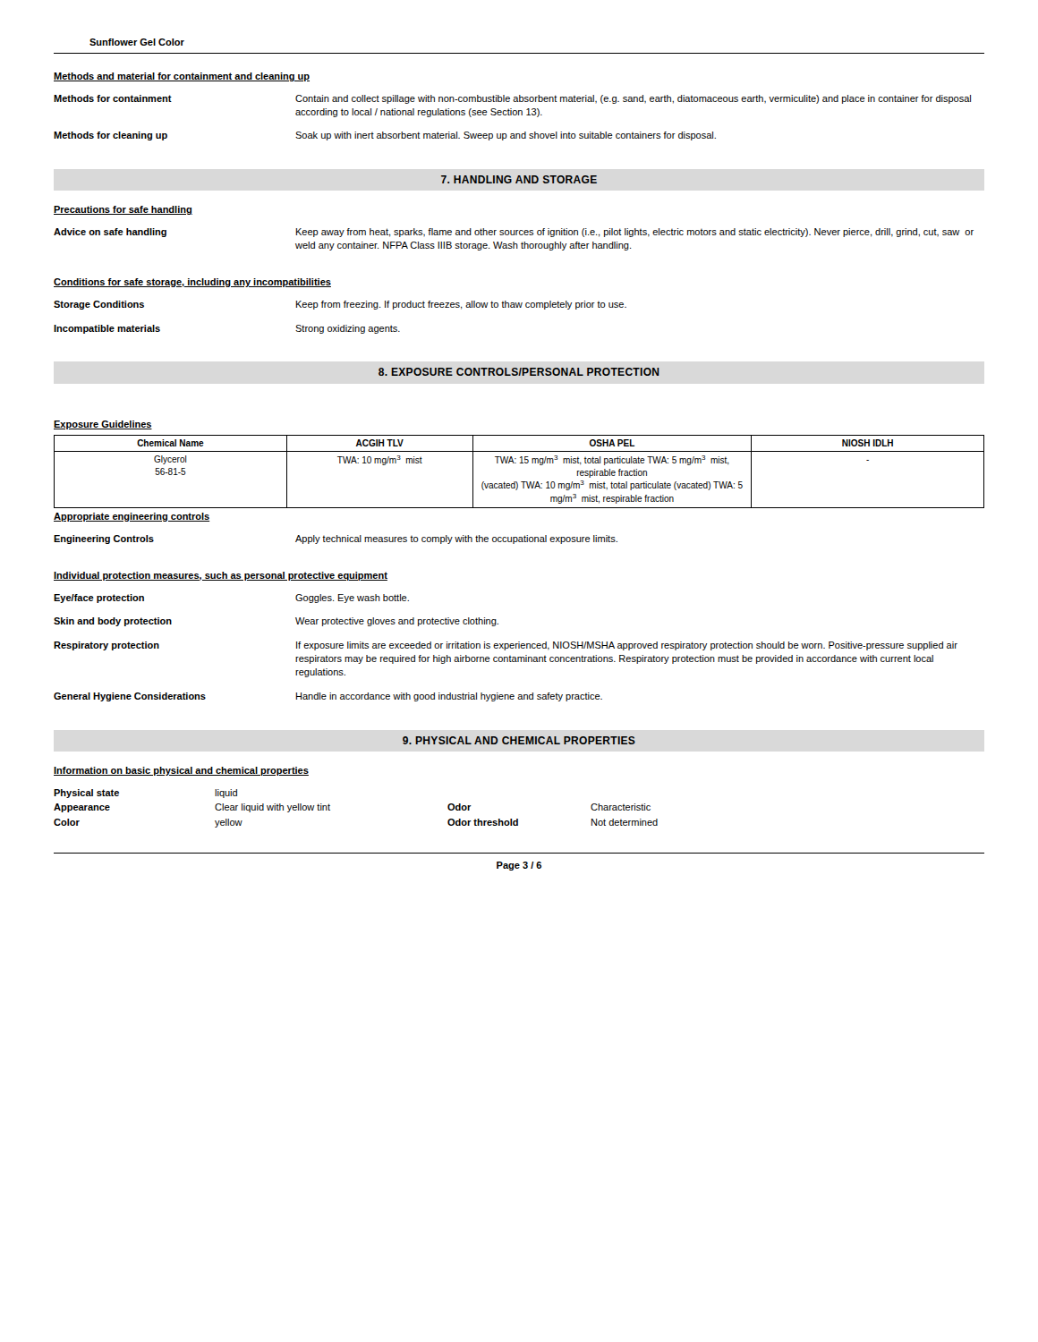Sunflower Gel Color
Methods and material for containment and cleaning up
| Methods for containment | Contain and collect spillage with non-combustible absorbent material, (e.g. sand, earth, diatomaceous earth, vermiculite) and place in container for disposal according to local / national regulations (see Section 13). |
| Methods for cleaning up | Soak up with inert absorbent material. Sweep up and shovel into suitable containers for disposal. |
7. HANDLING AND STORAGE
Precautions for safe handling
| Advice on safe handling | Keep away from heat, sparks, flame and other sources of ignition (i.e., pilot lights, electric motors and static electricity). Never pierce, drill, grind, cut, saw or weld any container. NFPA Class IIIB storage. Wash thoroughly after handling. |
Conditions for safe storage, including any incompatibilities
| Storage Conditions | Keep from freezing. If product freezes, allow to thaw completely prior to use. |
| Incompatible materials | Strong oxidizing agents. |
8. EXPOSURE CONTROLS/PERSONAL PROTECTION
Exposure Guidelines
| Chemical Name | ACGIH TLV | OSHA PEL | NIOSH IDLH |
| --- | --- | --- | --- |
| Glycerol 56-81-5 | TWA: 10 mg/m 3 mist | TWA: 15 mg/m 3 mist, total particulate TWA: 5 mg/m 3 mist, respirable fraction (vacated) TWA: 10 mg/m 3 mist, total particulate (vacated) TWA: 5 mg/m 3 mist, respirable fraction | - |
Appropriate engineering controls
| Engineering Controls | Apply technical measures to comply with the occupational exposure limits. |
Individual protection measures, such as personal protective equipment
| Eye/face protection | Goggles. Eye wash bottle. |
| Skin and body protection | Wear protective gloves and protective clothing. |
| Respiratory protection | If exposure limits are exceeded or irritation is experienced, NIOSH/MSHA approved respiratory protection should be worn. Positive-pressure supplied air respirators may be required for high airborne contaminant concentrations. Respiratory protection must be provided in accordance with current local regulations. |
| General Hygiene Considerations | Handle in accordance with good industrial hygiene and safety practice. |
9. PHYSICAL AND CHEMICAL PROPERTIES
Information on basic physical and chemical properties
| Physical state | liquid | | |
| Appearance | Clear liquid with yellow tint | Odor | Characteristic |
| Color | yellow | Odor threshold | Not determined |
Page 3 / 6